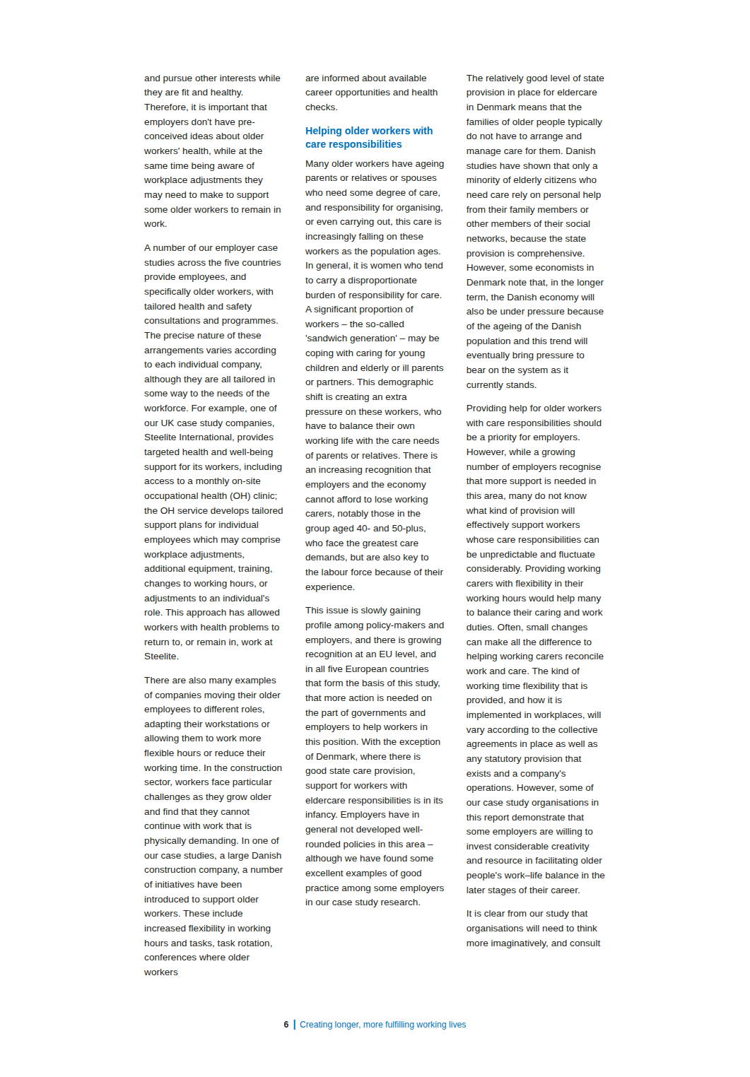and pursue other interests while they are fit and healthy. Therefore, it is important that employers don't have pre-conceived ideas about older workers' health, while at the same time being aware of workplace adjustments they may need to make to support some older workers to remain in work.
A number of our employer case studies across the five countries provide employees, and specifically older workers, with tailored health and safety consultations and programmes. The precise nature of these arrangements varies according to each individual company, although they are all tailored in some way to the needs of the workforce. For example, one of our UK case study companies, Steelite International, provides targeted health and well-being support for its workers, including access to a monthly on-site occupational health (OH) clinic; the OH service develops tailored support plans for individual employees which may comprise workplace adjustments, additional equipment, training, changes to working hours, or adjustments to an individual's role. This approach has allowed workers with health problems to return to, or remain in, work at Steelite.
There are also many examples of companies moving their older employees to different roles, adapting their workstations or allowing them to work more flexible hours or reduce their working time. In the construction sector, workers face particular challenges as they grow older and find that they cannot continue with work that is physically demanding. In one of our case studies, a large Danish construction company, a number of initiatives have been introduced to support older workers. These include increased flexibility in working hours and tasks, task rotation, conferences where older workers
are informed about available career opportunities and health checks.
Helping older workers with care responsibilities
Many older workers have ageing parents or relatives or spouses who need some degree of care, and responsibility for organising, or even carrying out, this care is increasingly falling on these workers as the population ages. In general, it is women who tend to carry a disproportionate burden of responsibility for care. A significant proportion of workers – the so-called 'sandwich generation' – may be coping with caring for young children and elderly or ill parents or partners. This demographic shift is creating an extra pressure on these workers, who have to balance their own working life with the care needs of parents or relatives. There is an increasing recognition that employers and the economy cannot afford to lose working carers, notably those in the group aged 40- and 50-plus, who face the greatest care demands, but are also key to the labour force because of their experience.
This issue is slowly gaining profile among policy-makers and employers, and there is growing recognition at an EU level, and in all five European countries that form the basis of this study, that more action is needed on the part of governments and employers to help workers in this position. With the exception of Denmark, where there is good state care provision, support for workers with eldercare responsibilities is in its infancy. Employers have in general not developed well-rounded policies in this area – although we have found some excellent examples of good practice among some employers in our case study research.
The relatively good level of state provision in place for eldercare in Denmark means that the families of older people typically do not have to arrange and manage care for them. Danish studies have shown that only a minority of elderly citizens who need care rely on personal help from their family members or other members of their social networks, because the state provision is comprehensive. However, some economists in Denmark note that, in the longer term, the Danish economy will also be under pressure because of the ageing of the Danish population and this trend will eventually bring pressure to bear on the system as it currently stands.
Providing help for older workers with care responsibilities should be a priority for employers. However, while a growing number of employers recognise that more support is needed in this area, many do not know what kind of provision will effectively support workers whose care responsibilities can be unpredictable and fluctuate considerably. Providing working carers with flexibility in their working hours would help many to balance their caring and work duties. Often, small changes can make all the difference to helping working carers reconcile work and care. The kind of working time flexibility that is provided, and how it is implemented in workplaces, will vary according to the collective agreements in place as well as any statutory provision that exists and a company's operations. However, some of our case study organisations in this report demonstrate that some employers are willing to invest considerable creativity and resource in facilitating older people's work–life balance in the later stages of their career.
It is clear from our study that organisations will need to think more imaginatively, and consult
6┃Creating longer, more fulfilling working lives